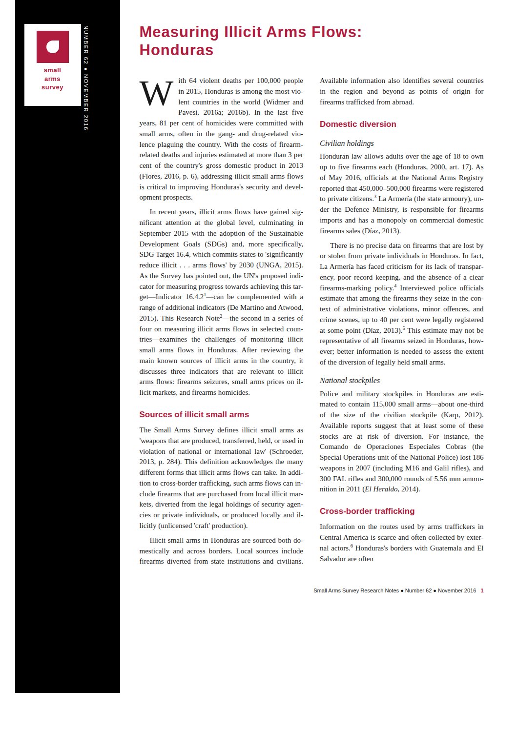small
arms
survey
NUMBER 62 ● NOVEMBER 2016
Research Notes
Measuring Illicit Arms Flows:
Honduras
With 64 violent deaths per 100,000 people in 2015, Honduras is among the most violent countries in the world (Widmer and Pavesi, 2016a; 2016b). In the last five years, 81 per cent of homicides were committed with small arms, often in the gang- and drug-related violence plaguing the country. With the costs of firearm-related deaths and injuries estimated at more than 3 per cent of the country's gross domestic product in 2013 (Flores, 2016, p. 6), addressing illicit small arms flows is critical to improving Honduras's security and development prospects.
In recent years, illicit arms flows have gained significant attention at the global level, culminating in September 2015 with the adoption of the Sustainable Development Goals (SDGs) and, more specifically, SDG Target 16.4, which commits states to 'significantly reduce illicit . . . arms flows' by 2030 (UNGA, 2015). As the Survey has pointed out, the UN's proposed indicator for measuring progress towards achieving this target—Indicator 16.4.21—can be complemented with a range of additional indicators (De Martino and Atwood, 2015). This Research Note2—the second in a series of four on measuring illicit arms flows in selected countries—examines the challenges of monitoring illicit small arms flows in Honduras. After reviewing the main known sources of illicit arms in the country, it discusses three indicators that are relevant to illicit arms flows: firearms seizures, small arms prices on illicit markets, and firearms homicides.
Sources of illicit small arms
The Small Arms Survey defines illicit small arms as 'weapons that are produced, transferred, held, or used in violation of national or international law' (Schroeder, 2013, p. 284). This definition acknowledges the many different forms that illicit arms flows can take. In addition to cross-border trafficking, such arms flows can include firearms that are purchased from local illicit markets, diverted from the legal holdings of security agencies or private individuals, or produced locally and illicitly (unlicensed 'craft' production).
Illicit small arms in Honduras are sourced both domestically and across borders. Local sources include firearms diverted from state institutions and civilians. Available information also identifies several countries in the region and beyond as points of origin for firearms trafficked from abroad.
Domestic diversion
Civilian holdings
Honduran law allows adults over the age of 18 to own up to five firearms each (Honduras, 2000, art. 17). As of May 2016, officials at the National Arms Registry reported that 450,000–500,000 firearms were registered to private citizens.3 La Armería (the state armoury), under the Defence Ministry, is responsible for firearms imports and has a monopoly on commercial domestic firearms sales (Díaz, 2013).
There is no precise data on firearms that are lost by or stolen from private individuals in Honduras. In fact, La Armería has faced criticism for its lack of transparency, poor record keeping, and the absence of a clear firearms-marking policy.4 Interviewed police officials estimate that among the firearms they seize in the context of administrative violations, minor offences, and crime scenes, up to 40 per cent were legally registered at some point (Díaz, 2013).5 This estimate may not be representative of all firearms seized in Honduras, however; better information is needed to assess the extent of the diversion of legally held small arms.
National stockpiles
Police and military stockpiles in Honduras are estimated to contain 115,000 small arms—about one-third of the size of the civilian stockpile (Karp, 2012). Available reports suggest that at least some of these stocks are at risk of diversion. For instance, the Comando de Operaciones Especiales Cobras (the Special Operations unit of the National Police) lost 186 weapons in 2007 (including M16 and Galil rifles), and 300 FAL rifles and 300,000 rounds of 5.56 mm ammunition in 2011 (El Heraldo, 2014).
Cross-border trafficking
Information on the routes used by arms traffickers in Central America is scarce and often collected by external actors.6 Honduras's borders with Guatemala and El Salvador are often
Small Arms Survey Research Notes ● Number 62 ● November 2016 1